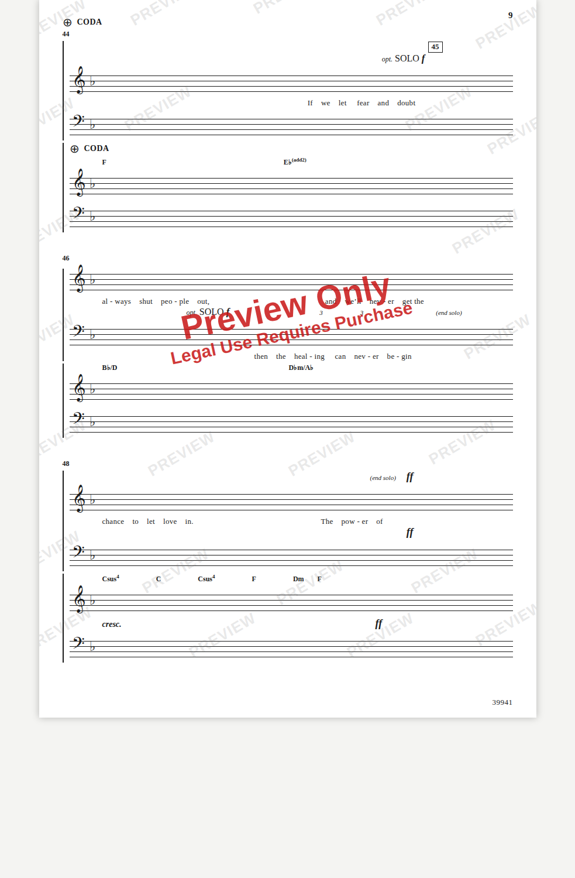9
⊕ CODA
44
45
opt. SOLO f
𝄞 ♭
If we let fear and doubt
𝄢 ♭
⊕ CODA
F E♭(add2)
𝄞 ♭
𝄢 ♭
46
𝄞 ♭
al - ways shut peo - ple out, and we’ll nev - er get the
opt. SOLO f 3 3 (end solo)
𝄢 ♭
then the heal - ing can nev - er be - gin
B♭/D D♭m/A♭
𝄞 ♭
𝄢 ♭
48
(end solo) ff
𝄞 ♭
chance to let love in. The pow - er of
ff
𝄢 ♭
Csus4 C Csus4 F Dm F
𝄞 ♭
cresc. ff
𝄢 ♭
39941
PREVIEW PREVIEW PREVIEW PREVIEW PREVIEW PREVIEW PREVIEW PREVIEW PREVIEW PREVIEW PREVIEW PREVIEW PREVIEW PREVIEW PREVIEW PREVIEW PREVIEW PREVIEW PREVIEW PREVIEW PREVIEW PREVIEW PREVIEW PREVIEW PREVIEW
Preview Only
Legal Use Requires Purchase
Page 9 of a choral octavo. Coda section beginning at measure 44 with rehearsal mark 45. Optional solo lines are marked forte; the ensemble enters fortissimo at measure 49 on the text “The power of”. Chord symbols above the piano part read F, E-flat add 2, B-flat over D, D-flat minor over A-flat, C suspended fourth, C, F, and D minor. Publisher plate number 39941. Watermarked preview copy; legal use requires purchase.